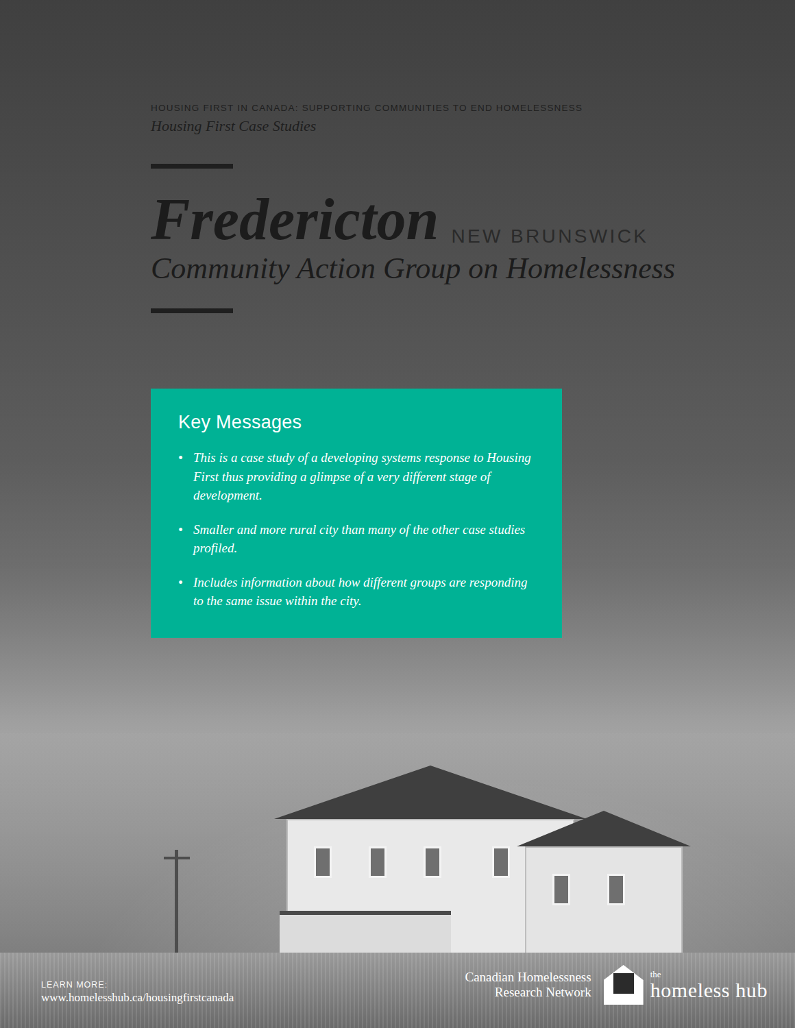Housing First in Canada: Supporting Communities to End Homelessness
Housing First Case Studies
Fredericton
NEW BRUNSWICK
Community Action Group on Homelessness
Key Messages
This is a case study of a developing systems response to Housing First thus providing a glimpse of a very different stage of development.
Smaller and more rural city than many of the other case studies profiled.
Includes information about how different groups are responding to the same issue within the city.
Learn more:
www.homelesshub.ca/housingfirstcanada
Canadian Homelessness
Research Network
the homeless hub